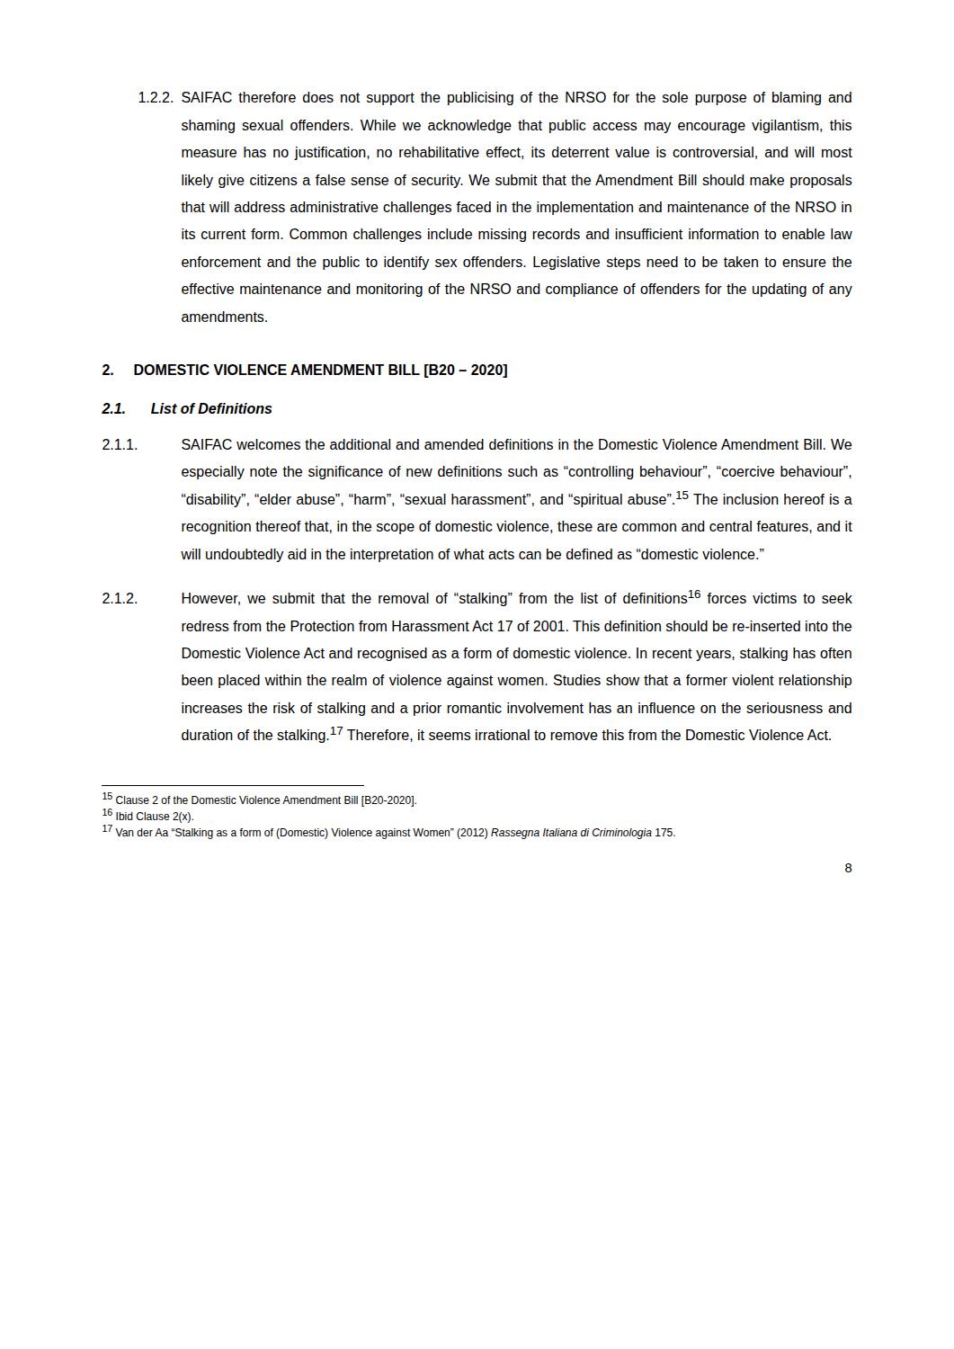1.2.2.
SAIFAC therefore does not support the publicising of the NRSO for the sole purpose of blaming and shaming sexual offenders. While we acknowledge that public access may encourage vigilantism, this measure has no justification, no rehabilitative effect, its deterrent value is controversial, and will most likely give citizens a false sense of security. We submit that the Amendment Bill should make proposals that will address administrative challenges faced in the implementation and maintenance of the NRSO in its current form. Common challenges include missing records and insufficient information to enable law enforcement and the public to identify sex offenders. Legislative steps need to be taken to ensure the effective maintenance and monitoring of the NRSO and compliance of offenders for the updating of any amendments.
2. DOMESTIC VIOLENCE AMENDMENT BILL [B20 – 2020]
2.1. List of Definitions
2.1.1.
SAIFAC welcomes the additional and amended definitions in the Domestic Violence Amendment Bill. We especially note the significance of new definitions such as “controlling behaviour”, “coercive behaviour”, “disability”, “elder abuse”, “harm”, “sexual harassment”, and “spiritual abuse”.15 The inclusion hereof is a recognition thereof that, in the scope of domestic violence, these are common and central features, and it will undoubtedly aid in the interpretation of what acts can be defined as “domestic violence.”
2.1.2.
However, we submit that the removal of “stalking” from the list of definitions16 forces victims to seek redress from the Protection from Harassment Act 17 of 2001. This definition should be re-inserted into the Domestic Violence Act and recognised as a form of domestic violence. In recent years, stalking has often been placed within the realm of violence against women. Studies show that a former violent relationship increases the risk of stalking and a prior romantic involvement has an influence on the seriousness and duration of the stalking.17 Therefore, it seems irrational to remove this from the Domestic Violence Act.
15 Clause 2 of the Domestic Violence Amendment Bill [B20-2020].
16 Ibid Clause 2(x).
17 Van der Aa “Stalking as a form of (Domestic) Violence against Women” (2012) Rassegna Italiana di Criminologia 175.
8